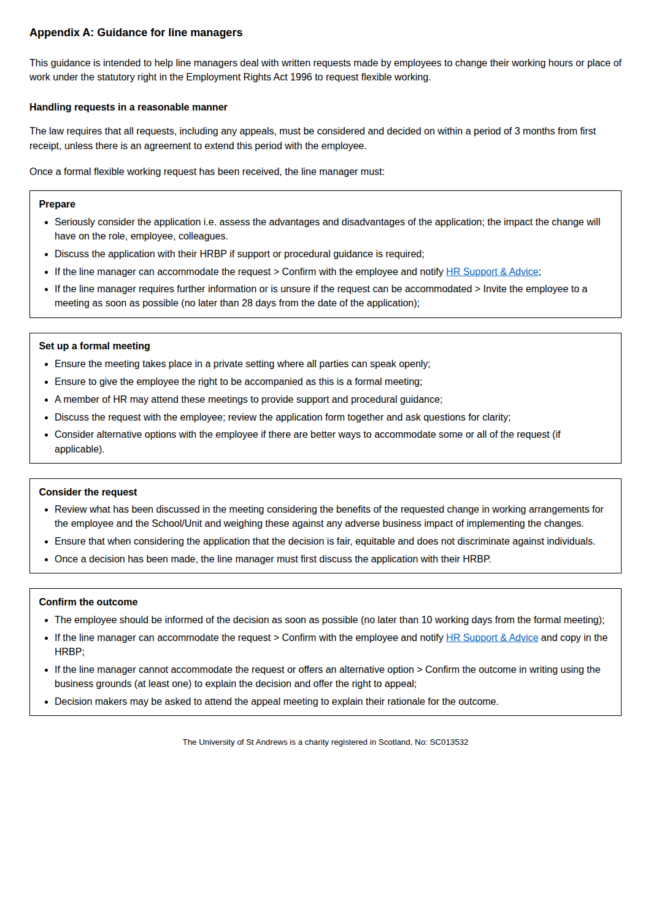Appendix A: Guidance for line managers
This guidance is intended to help line managers deal with written requests made by employees to change their working hours or place of work under the statutory right in the Employment Rights Act 1996 to request flexible working.
Handling requests in a reasonable manner
The law requires that all requests, including any appeals, must be considered and decided on within a period of 3 months from first receipt, unless there is an agreement to extend this period with the employee.
Once a formal flexible working request has been received, the line manager must:
Prepare
Seriously consider the application i.e. assess the advantages and disadvantages of the application; the impact the change will have on the role, employee, colleagues.
Discuss the application with their HRBP if support or procedural guidance is required;
If the line manager can accommodate the request > Confirm with the employee and notify HR Support & Advice;
If the line manager requires further information or is unsure if the request can be accommodated > Invite the employee to a meeting as soon as possible (no later than 28 days from the date of the application);
Set up a formal meeting
Ensure the meeting takes place in a private setting where all parties can speak openly;
Ensure to give the employee the right to be accompanied as this is a formal meeting;
A member of HR may attend these meetings to provide support and procedural guidance;
Discuss the request with the employee; review the application form together and ask questions for clarity;
Consider alternative options with the employee if there are better ways to accommodate some or all of the request (if applicable).
Consider the request
Review what has been discussed in the meeting considering the benefits of the requested change in working arrangements for the employee and the School/Unit and weighing these against any adverse business impact of implementing the changes.
Ensure that when considering the application that the decision is fair, equitable and does not discriminate against individuals.
Once a decision has been made, the line manager must first discuss the application with their HRBP.
Confirm the outcome
The employee should be informed of the decision as soon as possible (no later than 10 working days from the formal meeting);
If the line manager can accommodate the request > Confirm with the employee and notify HR Support & Advice and copy in the HRBP;
If the line manager cannot accommodate the request or offers an alternative option > Confirm the outcome in writing using the business grounds (at least one) to explain the decision and offer the right to appeal;
Decision makers may be asked to attend the appeal meeting to explain their rationale for the outcome.
The University of St Andrews is a charity registered in Scotland, No: SC013532